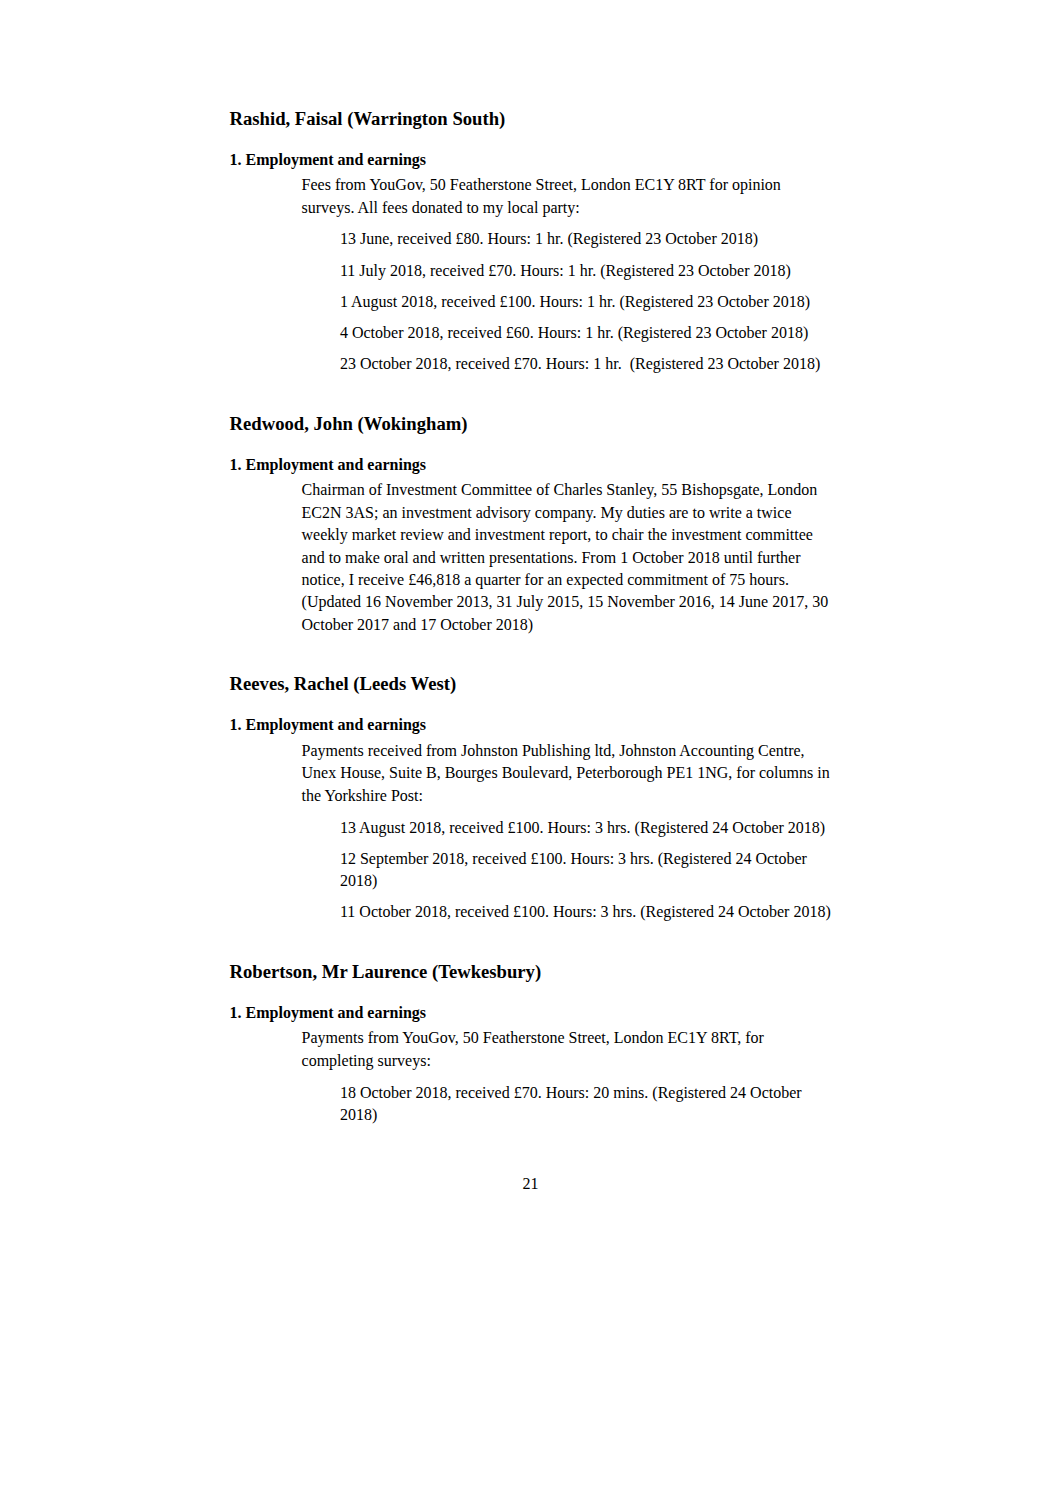Rashid, Faisal (Warrington South)
1. Employment and earnings
Fees from YouGov, 50 Featherstone Street, London EC1Y 8RT for opinion surveys. All fees donated to my local party:
13 June, received £80. Hours: 1 hr. (Registered 23 October 2018)
11 July 2018, received £70. Hours: 1 hr. (Registered 23 October 2018)
1 August 2018, received £100. Hours: 1 hr. (Registered 23 October 2018)
4 October 2018, received £60. Hours: 1 hr. (Registered 23 October 2018)
23 October 2018, received £70. Hours: 1 hr. (Registered 23 October 2018)
Redwood, John (Wokingham)
1. Employment and earnings
Chairman of Investment Committee of Charles Stanley, 55 Bishopsgate, London EC2N 3AS; an investment advisory company. My duties are to write a twice weekly market review and investment report, to chair the investment committee and to make oral and written presentations. From 1 October 2018 until further notice, I receive £46,818 a quarter for an expected commitment of 75 hours. (Updated 16 November 2013, 31 July 2015, 15 November 2016, 14 June 2017, 30 October 2017 and 17 October 2018)
Reeves, Rachel (Leeds West)
1. Employment and earnings
Payments received from Johnston Publishing ltd, Johnston Accounting Centre, Unex House, Suite B, Bourges Boulevard, Peterborough PE1 1NG, for columns in the Yorkshire Post:
13 August 2018, received £100. Hours: 3 hrs. (Registered 24 October 2018)
12 September 2018, received £100. Hours: 3 hrs. (Registered 24 October 2018)
11 October 2018, received £100. Hours: 3 hrs. (Registered 24 October 2018)
Robertson, Mr Laurence (Tewkesbury)
1. Employment and earnings
Payments from YouGov, 50 Featherstone Street, London EC1Y 8RT, for completing surveys:
18 October 2018, received £70. Hours: 20 mins. (Registered 24 October 2018)
21